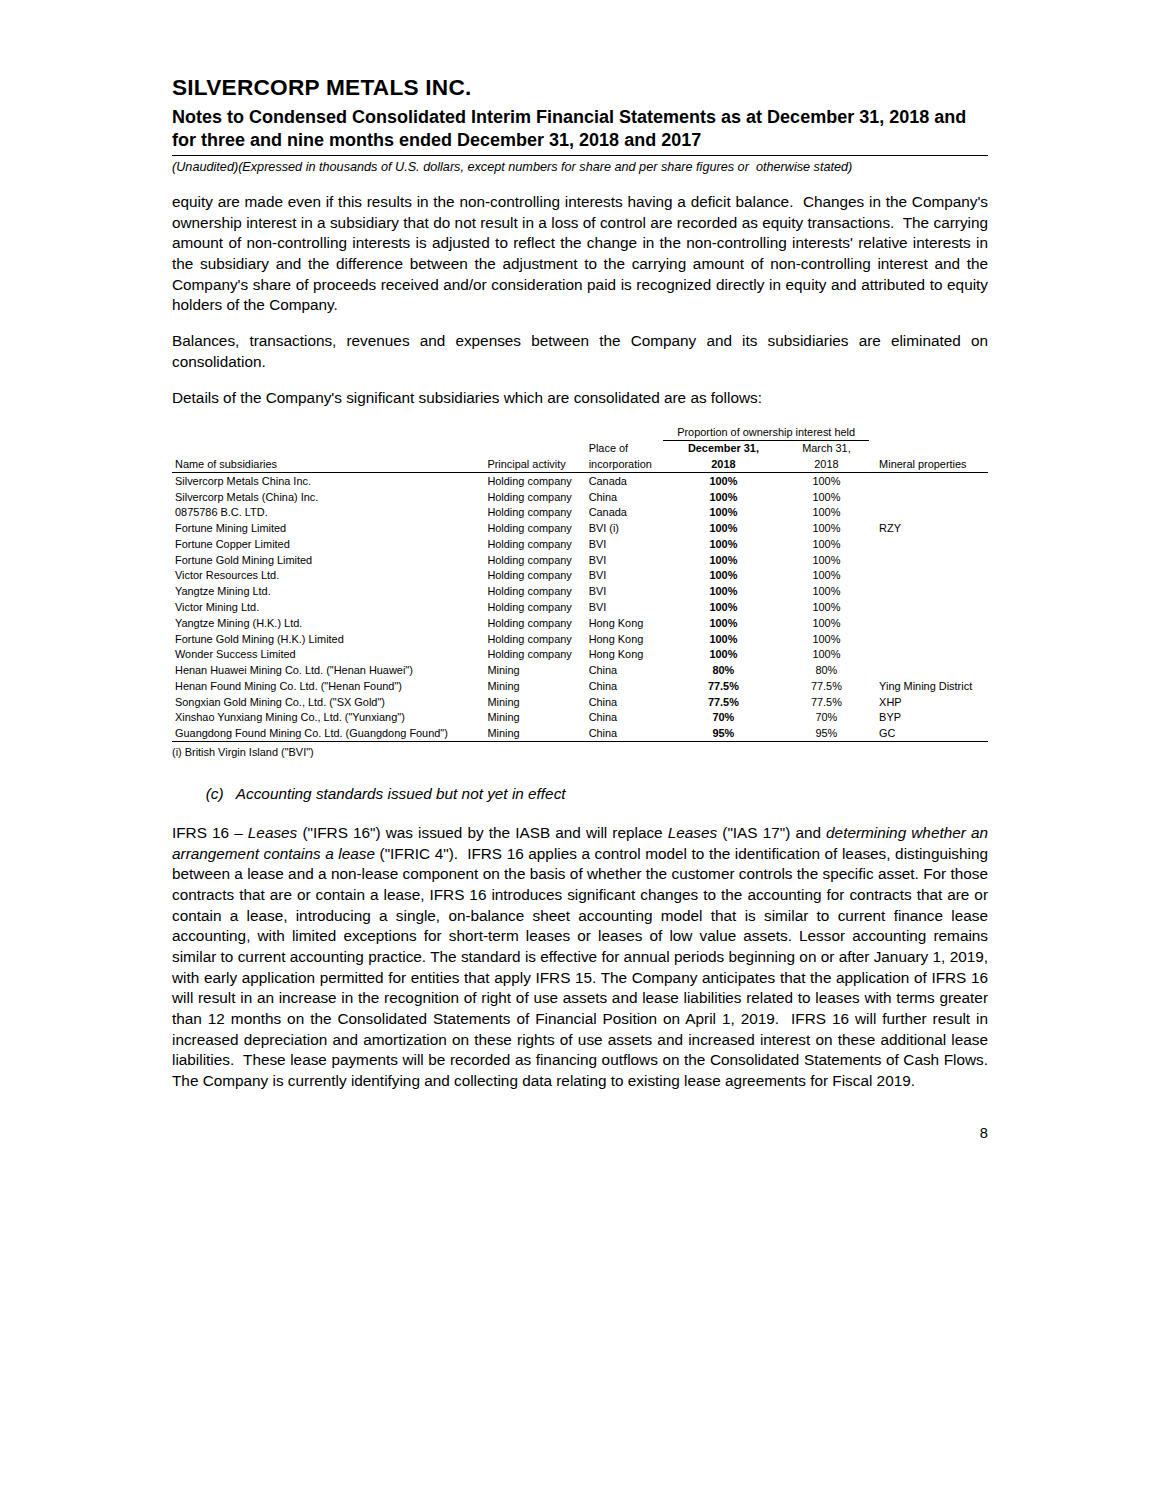SILVERCORP METALS INC.
Notes to Condensed Consolidated Interim Financial Statements as at December 31, 2018 and for three and nine months ended December 31, 2018 and 2017
(Unaudited)(Expressed in thousands of U.S. dollars, except numbers for share and per share figures or otherwise stated)
equity are made even if this results in the non-controlling interests having a deficit balance. Changes in the Company's ownership interest in a subsidiary that do not result in a loss of control are recorded as equity transactions. The carrying amount of non-controlling interests is adjusted to reflect the change in the non-controlling interests' relative interests in the subsidiary and the difference between the adjustment to the carrying amount of non-controlling interest and the Company's share of proceeds received and/or consideration paid is recognized directly in equity and attributed to equity holders of the Company.
Balances, transactions, revenues and expenses between the Company and its subsidiaries are eliminated on consolidation.
Details of the Company's significant subsidiaries which are consolidated are as follows:
| | | | Proportion of ownership interest held | |
| | | Place of | December 31, | March 31, | |
| Name of subsidiaries | Principal activity | incorporation | 2018 | 2018 | Mineral properties |
| Silvercorp Metals China Inc. | Holding company | Canada | 100% | 100% | |
| Silvercorp Metals (China) Inc. | Holding company | China | 100% | 100% | |
| 0875786 B.C. LTD. | Holding company | Canada | 100% | 100% | |
| Fortune Mining Limited | Holding company | BVI (i) | 100% | 100% | RZY |
| Fortune Copper Limited | Holding company | BVI | 100% | 100% | |
| Fortune Gold Mining Limited | Holding company | BVI | 100% | 100% | |
| Victor Resources Ltd. | Holding company | BVI | 100% | 100% | |
| Yangtze Mining Ltd. | Holding company | BVI | 100% | 100% | |
| Victor Mining Ltd. | Holding company | BVI | 100% | 100% | |
| Yangtze Mining (H.K.) Ltd. | Holding company | Hong Kong | 100% | 100% | |
| Fortune Gold Mining (H.K.) Limited | Holding company | Hong Kong | 100% | 100% | |
| Wonder Success Limited | Holding company | Hong Kong | 100% | 100% | |
| Henan Huawei Mining Co. Ltd. ("Henan Huawei") | Mining | China | 80% | 80% | Ying Mining District |
| Henan Found Mining Co. Ltd. ("Henan Found") | Mining | China | 77.5% | 77.5% |
| Songxian Gold Mining Co., Ltd. ("SX Gold") | Mining | China | 77.5% | 77.5% | XHP |
| Xinshao Yunxiang Mining Co., Ltd. ("Yunxiang") | Mining | China | 70% | 70% | BYP |
| Guangdong Found Mining Co. Ltd. (Guangdong Found") | Mining | China | 95% | 95% | GC |
(i) British Virgin Island ("BVI")
(c) Accounting standards issued but not yet in effect
IFRS 16 – Leases ("IFRS 16") was issued by the IASB and will replace Leases ("IAS 17") and determining whether an arrangement contains a lease ("IFRIC 4"). IFRS 16 applies a control model to the identification of leases, distinguishing between a lease and a non-lease component on the basis of whether the customer controls the specific asset. For those contracts that are or contain a lease, IFRS 16 introduces significant changes to the accounting for contracts that are or contain a lease, introducing a single, on-balance sheet accounting model that is similar to current finance lease accounting, with limited exceptions for short-term leases or leases of low value assets. Lessor accounting remains similar to current accounting practice. The standard is effective for annual periods beginning on or after January 1, 2019, with early application permitted for entities that apply IFRS 15. The Company anticipates that the application of IFRS 16 will result in an increase in the recognition of right of use assets and lease liabilities related to leases with terms greater than 12 months on the Consolidated Statements of Financial Position on April 1, 2019. IFRS 16 will further result in increased depreciation and amortization on these rights of use assets and increased interest on these additional lease liabilities. These lease payments will be recorded as financing outflows on the Consolidated Statements of Cash Flows. The Company is currently identifying and collecting data relating to existing lease agreements for Fiscal 2019.
8